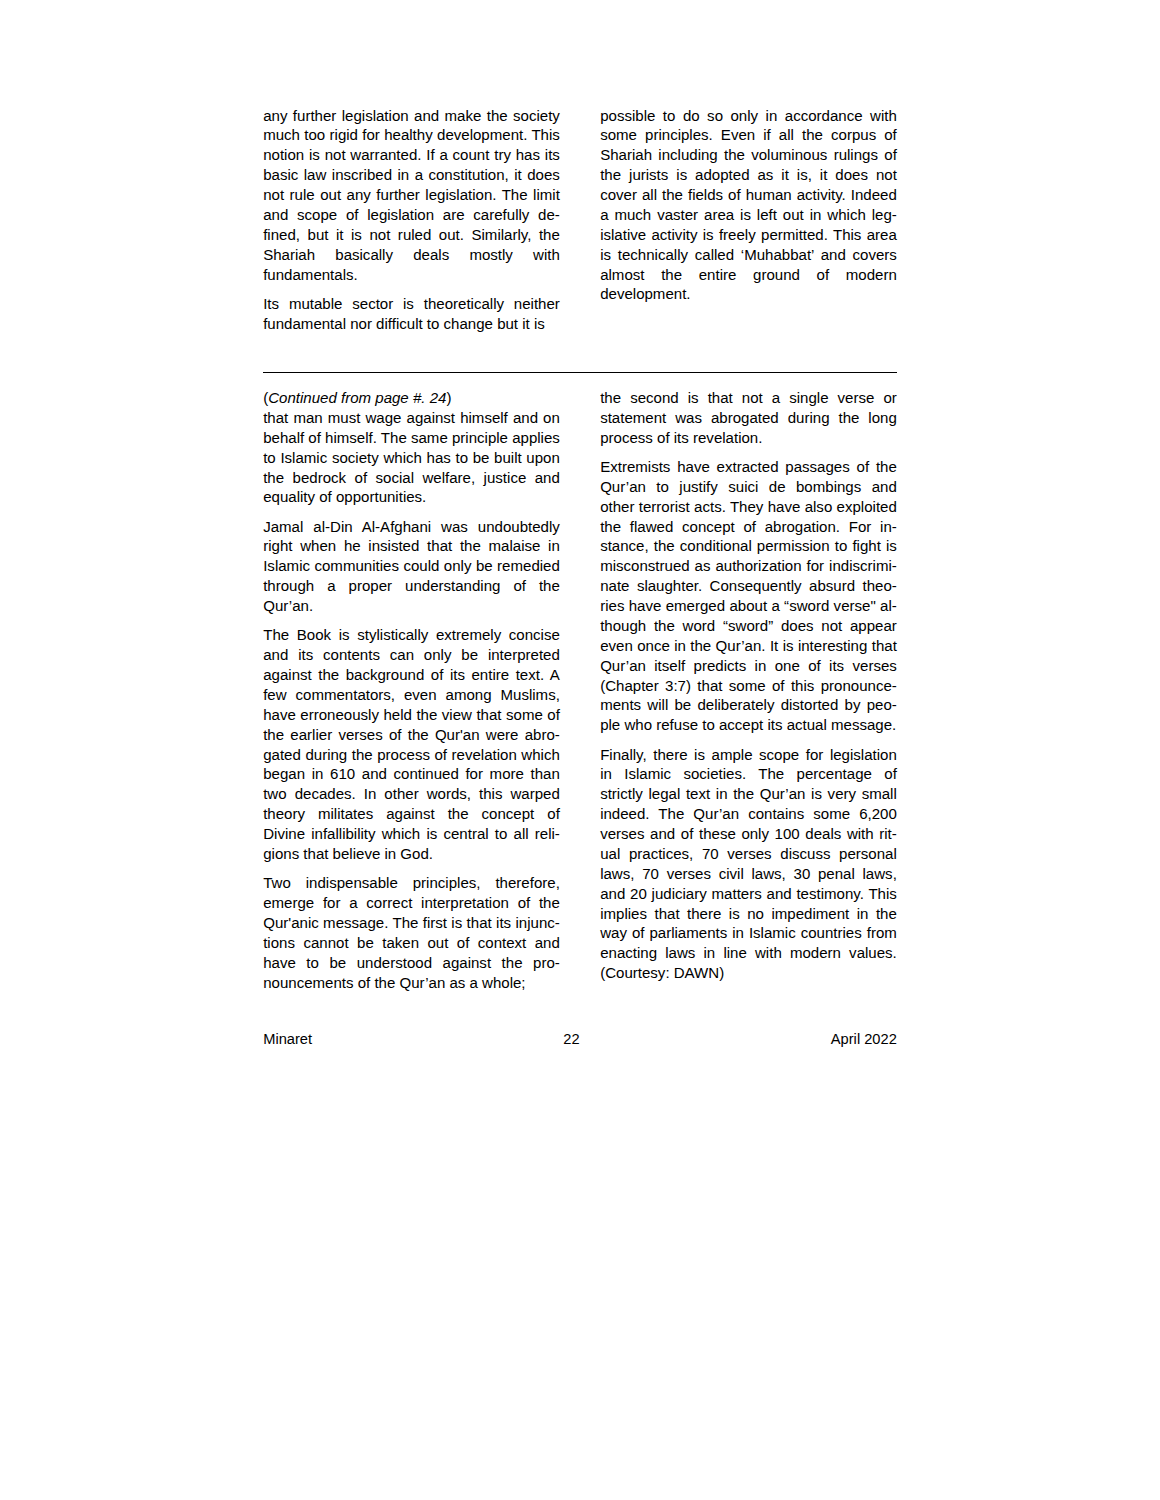any further legislation and make the society much too rigid for healthy development. This notion is not warranted. If a count try has its basic law inscribed in a constitution, it does not rule out any further legislation. The limit and scope of legislation are carefully defined, but it is not ruled out. Similarly, the Shariah basically deals mostly with fundamentals.
Its mutable sector is theoretically neither fundamental nor difficult to change but it is
possible to do so only in accordance with some principles. Even if all the corpus of Shariah including the voluminous rulings of the jurists is adopted as it is, it does not cover all the fields of human activity. Indeed a much vaster area is left out in which legislative activity is freely permitted. This area is technically called ‘Muhabbat’ and covers almost the entire ground of modern development.
(Continued from page #. 24)
that man must wage against himself and on behalf of himself. The same principle applies to Islamic society which has to be built upon the bedrock of social welfare, justice and equality of opportunities.
Jamal al-Din Al-Afghani was undoubtedly right when he insisted that the malaise in Islamic communities could only be remedied through a proper understanding of the Qur’an.
The Book is stylistically extremely concise and its contents can only be interpreted against the background of its entire text. A few commentators, even among Muslims, have erroneously held the view that some of the earlier verses of the Qur'an were abrogated during the process of revelation which began in 610 and continued for more than two decades. In other words, this warped theory militates against the concept of Divine infallibility which is central to all religions that believe in God.
Two indispensable principles, therefore, emerge for a correct interpretation of the Qur'anic message. The first is that its injunctions cannot be taken out of context and have to be understood against the pronouncements of the Qur’an as a whole;
the second is that not a single verse or statement was abrogated during the long process of its revelation.
Extremists have extracted passages of the Qur’an to justify suici de bombings and other terrorist acts. They have also exploited the flawed concept of abrogation. For instance, the conditional permission to fight is misconstrued as authorization for indiscriminate slaughter. Consequently absurd theories have emerged about a “sword verse" although the word “sword” does not appear even once in the Qur’an. It is interesting that Qur’an itself predicts in one of its verses (Chapter 3:7) that some of this pronouncements will be deliberately distorted by people who refuse to accept its actual message.
Finally, there is ample scope for legislation in Islamic societies. The percentage of strictly legal text in the Qur’an is very small indeed. The Qur’an contains some 6,200 verses and of these only 100 deals with ritual practices, 70 verses discuss personal laws, 70 verses civil laws, 30 penal laws, and 20 judiciary matters and testimony. This implies that there is no impediment in the way of parliaments in Islamic countries from enacting laws in line with modern values. (Courtesy: DAWN)
Minaret 22 April 2022